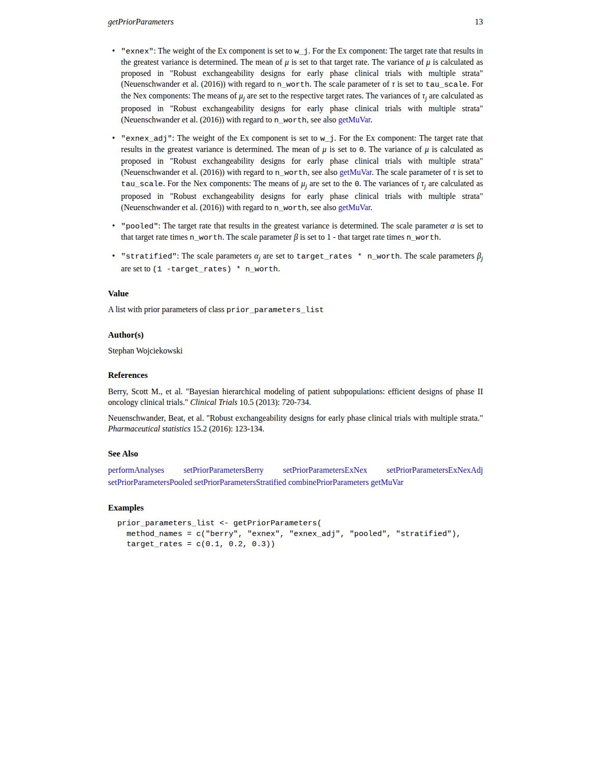getPriorParameters 13
"exnex": The weight of the Ex component is set to w_j. For the Ex component: The target rate that results in the greatest variance is determined. The mean of μ is set to that target rate. The variance of μ is calculated as proposed in "Robust exchangeability designs for early phase clinical trials with multiple strata" (Neuenschwander et al. (2016)) with regard to n_worth. The scale parameter of τ is set to tau_scale. For the Nex components: The means of μj are set to the respective target rates. The variances of τj are calculated as proposed in "Robust exchangeability designs for early phase clinical trials with multiple strata" (Neuenschwander et al. (2016)) with regard to n_worth, see also getMuVar.
"exnex_adj": The weight of the Ex component is set to w_j. For the Ex component: The target rate that results in the greatest variance is determined. The mean of μ is set to 0. The variance of μ is calculated as proposed in "Robust exchangeability designs for early phase clinical trials with multiple strata" (Neuenschwander et al. (2016)) with regard to n_worth, see also getMuVar. The scale parameter of τ is set to tau_scale. For the Nex components: The means of μj are set to the 0. The variances of τj are calculated as proposed in "Robust exchangeability designs for early phase clinical trials with multiple strata" (Neuenschwander et al. (2016)) with regard to n_worth, see also getMuVar.
"pooled": The target rate that results in the greatest variance is determined. The scale parameter α is set to that target rate times n_worth. The scale parameter β is set to 1 - that target rate times n_worth.
"stratified": The scale parameters αj are set to target_rates * n_worth. The scale parameters βj are set to (1 -target_rates) * n_worth.
Value
A list with prior parameters of class prior_parameters_list
Author(s)
Stephan Wojciekowski
References
Berry, Scott M., et al. "Bayesian hierarchical modeling of patient subpopulations: efficient designs of phase II oncology clinical trials." Clinical Trials 10.5 (2013): 720-734.
Neuenschwander, Beat, et al. "Robust exchangeability designs for early phase clinical trials with multiple strata." Pharmaceutical statistics 15.2 (2016): 123-134.
See Also
performAnalyses setPriorParametersBerry setPriorParametersExNex setPriorParametersExNexAdj setPriorParametersPooled setPriorParametersStratified combinePriorParameters getMuVar
Examples
prior_parameters_list <- getPriorParameters(
  method_names = c("berry", "exnex", "exnex_adj", "pooled", "stratified"),
  target_rates = c(0.1, 0.2, 0.3))